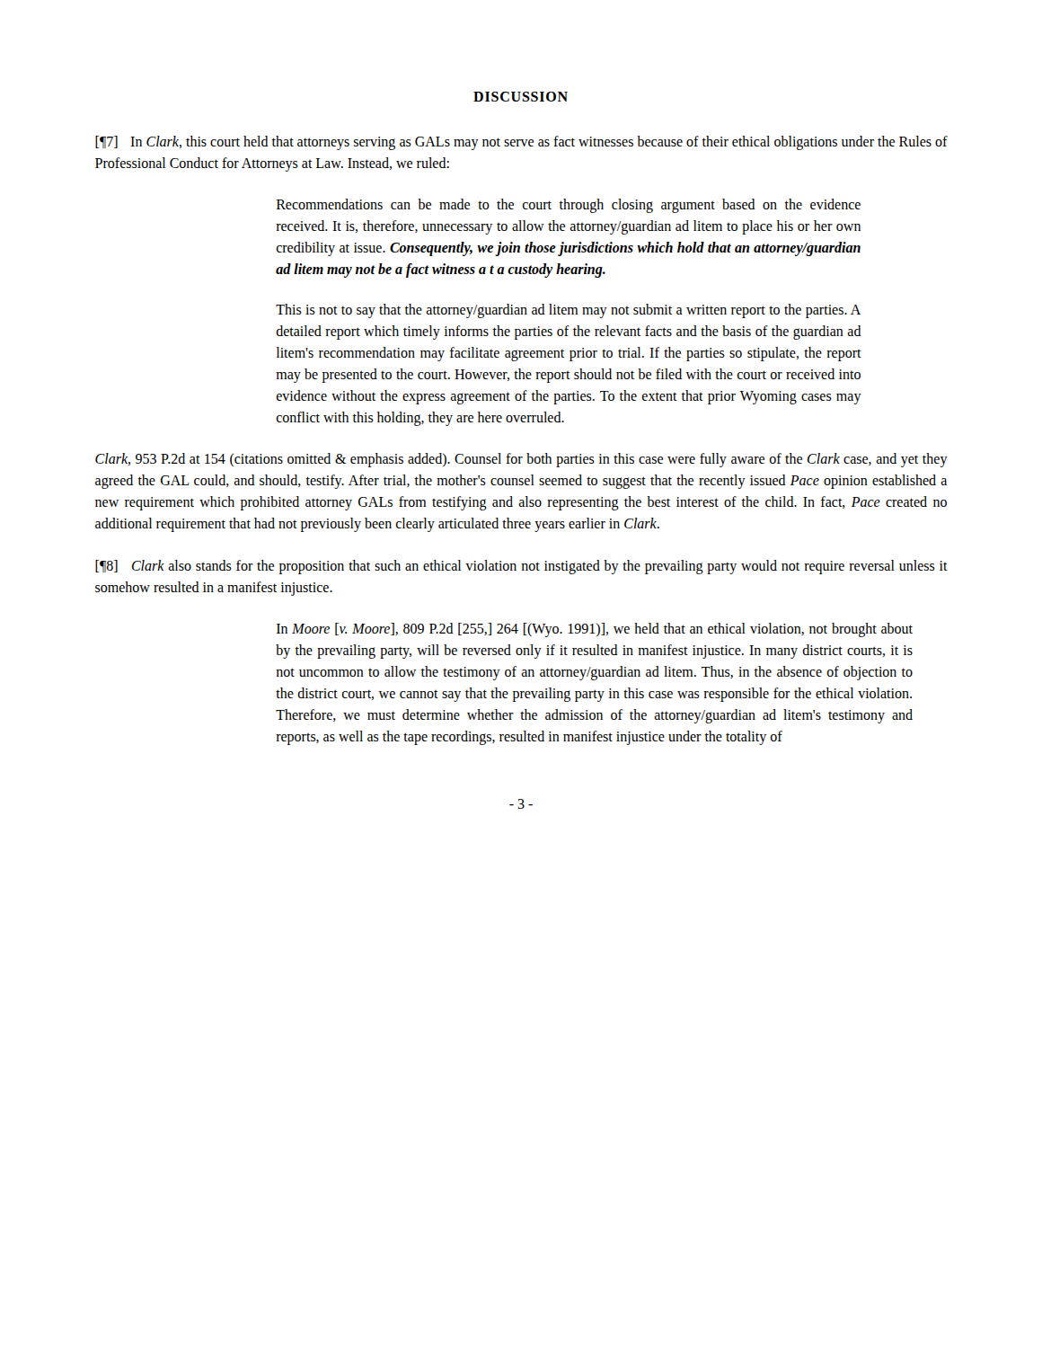DISCUSSION
[¶7] In Clark, this court held that attorneys serving as GALs may not serve as fact witnesses because of their ethical obligations under the Rules of Professional Conduct for Attorneys at Law. Instead, we ruled:
Recommendations can be made to the court through closing argument based on the evidence received. It is, therefore, unnecessary to allow the attorney/guardian ad litem to place his or her own credibility at issue. Consequently, we join those jurisdictions which hold that an attorney/guardian ad litem may not be a fact witness a t a custody hearing.
This is not to say that the attorney/guardian ad litem may not submit a written report to the parties. A detailed report which timely informs the parties of the relevant facts and the basis of the guardian ad litem's recommendation may facilitate agreement prior to trial. If the parties so stipulate, the report may be presented to the court. However, the report should not be filed with the court or received into evidence without the express agreement of the parties. To the extent that prior Wyoming cases may conflict with this holding, they are here overruled.
Clark, 953 P.2d at 154 (citations omitted & emphasis added). Counsel for both parties in this case were fully aware of the Clark case, and yet they agreed the GAL could, and should, testify. After trial, the mother's counsel seemed to suggest that the recently issued Pace opinion established a new requirement which prohibited attorney GALs from testifying and also representing the best interest of the child. In fact, Pace created no additional requirement that had not previously been clearly articulated three years earlier in Clark.
[¶8] Clark also stands for the proposition that such an ethical violation not instigated by the prevailing party would not require reversal unless it somehow resulted in a manifest injustice.
In Moore [v. Moore], 809 P.2d [255,] 264 [(Wyo. 1991)], we held that an ethical violation, not brought about by the prevailing party, will be reversed only if it resulted in manifest injustice. In many district courts, it is not uncommon to allow the testimony of an attorney/guardian ad litem. Thus, in the absence of objection to the district court, we cannot say that the prevailing party in this case was responsible for the ethical violation. Therefore, we must determine whether the admission of the attorney/guardian ad litem's testimony and reports, as well as the tape recordings, resulted in manifest injustice under the totality of
- 3 -